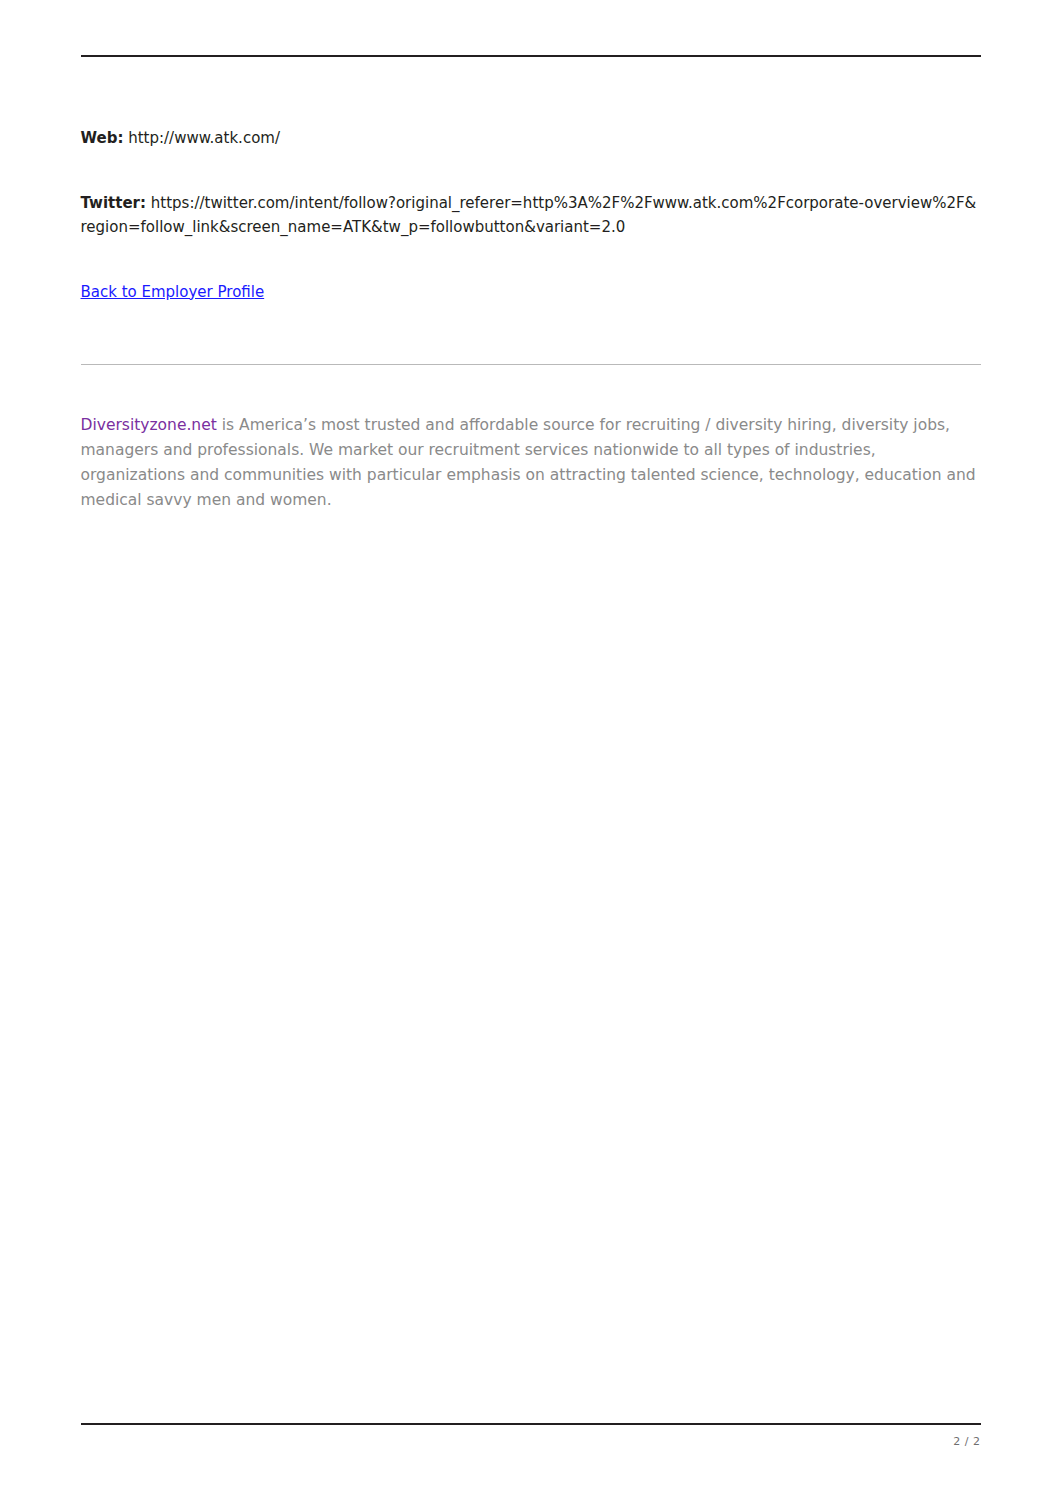Web: http://www.atk.com/
Twitter: https://twitter.com/intent/follow?original_referer=http%3A%2F%2Fwww.atk.com%2Fcorporate-overview%2F&region=follow_link&screen_name=ATK&tw_p=followbutton&variant=2.0
Back to Employer Profile
Diversityzone.net is America’s most trusted and affordable source for recruiting / diversity hiring, diversity jobs, managers and professionals. We market our recruitment services nationwide to all types of industries, organizations and communities with particular emphasis on attracting talented science, technology, education and medical savvy men and women.
2 / 2